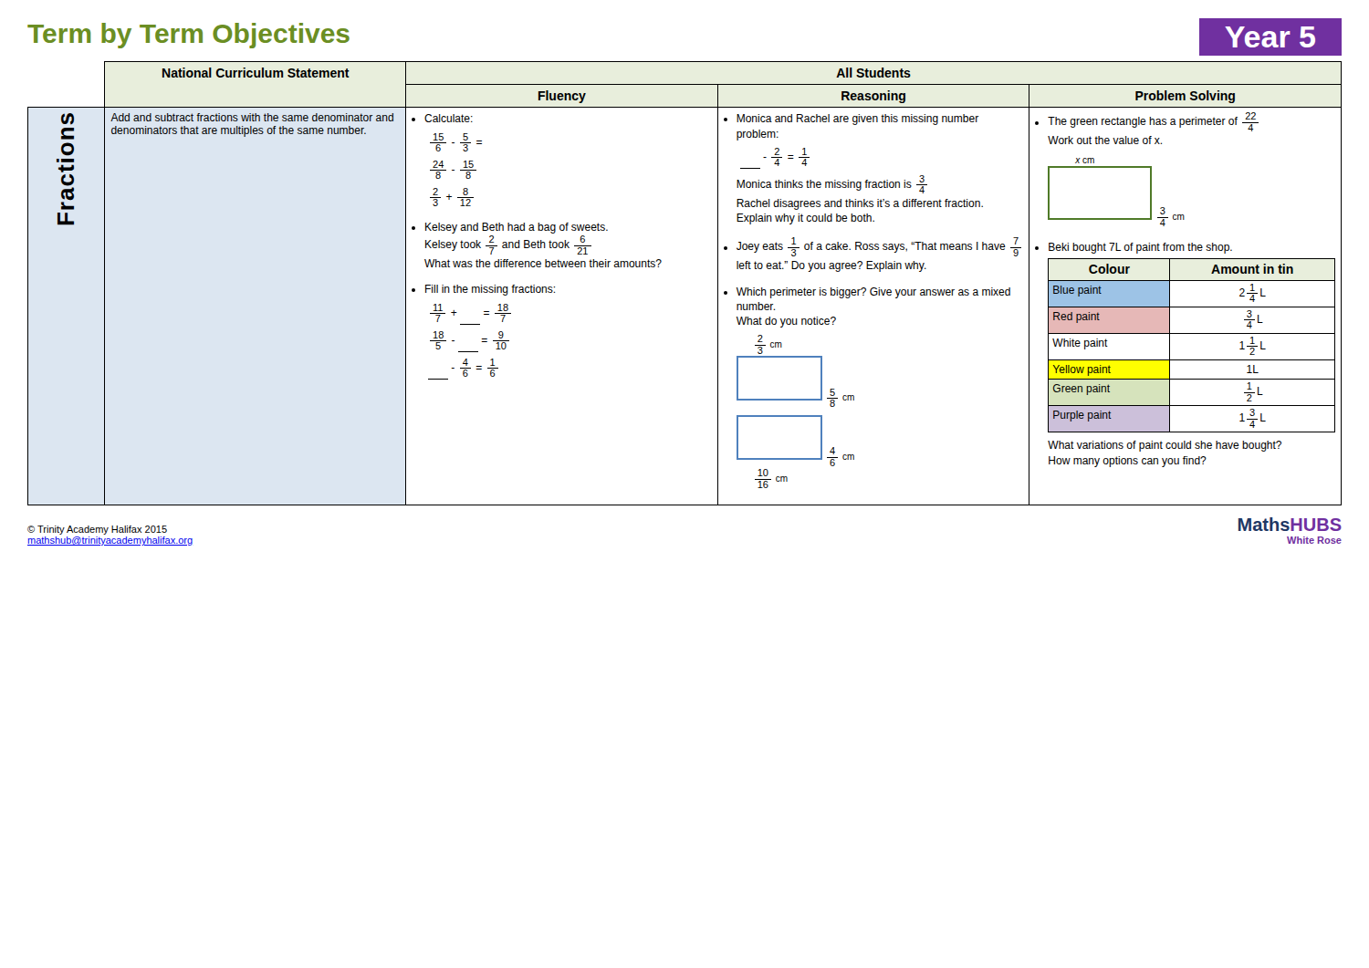Term by Term Objectives
Year 5
| | National Curriculum Statement | All Students |
| --- | --- | --- |
| Fluency | Reasoning | Problem Solving |
| Fractions | Add and subtract fractions with the same denominator and denominators that are multiples of the same number. | Calculate: 15 6 - 5 3 = 24 8 - 15 8 2 3 + 8 12 Kelsey and Beth had a bag of sweets. Kelsey took 2 7 and Beth took 6 21 What was the difference between their amounts? Fill in the missing fractions: 11 7 + = 18 7 18 5 - = 9 10 - 4 6 = 1 6 | Monica and Rachel are given this missing number problem: - 2 4 = 1 4 Monica thinks the missing fraction is 3 4 Rachel disagrees and thinks it’s a different fraction. Explain why it could be both. Joey eats 1 3 of a cake. Ross says, “That means I have 7 9 left to eat.” Do you agree? Explain why. Which perimeter is bigger? Give your answer as a mixed number. What do you notice? 2 3 cm 5 8 cm 4 6 cm 10 16 cm | The green rectangle has a perimeter of 22 4 Work out the value of x. x cm 3 4 cm Beki bought 7L of paint from the shop. / Colour / Amount in tin / / --- / --- / / Blue paint / 2 1 4 L / / Red paint / 3 4 L / / White paint / 1 1 2 L / / Yellow paint / 1L / / Green paint / 1 2 L / / Purple paint / 1 3 4 L / What variations of paint could she have bought? How many options can you find? |
© Trinity Academy Halifax 2015
mathshub@trinityacademyhalifax.org
MathsHUBS
White Rose